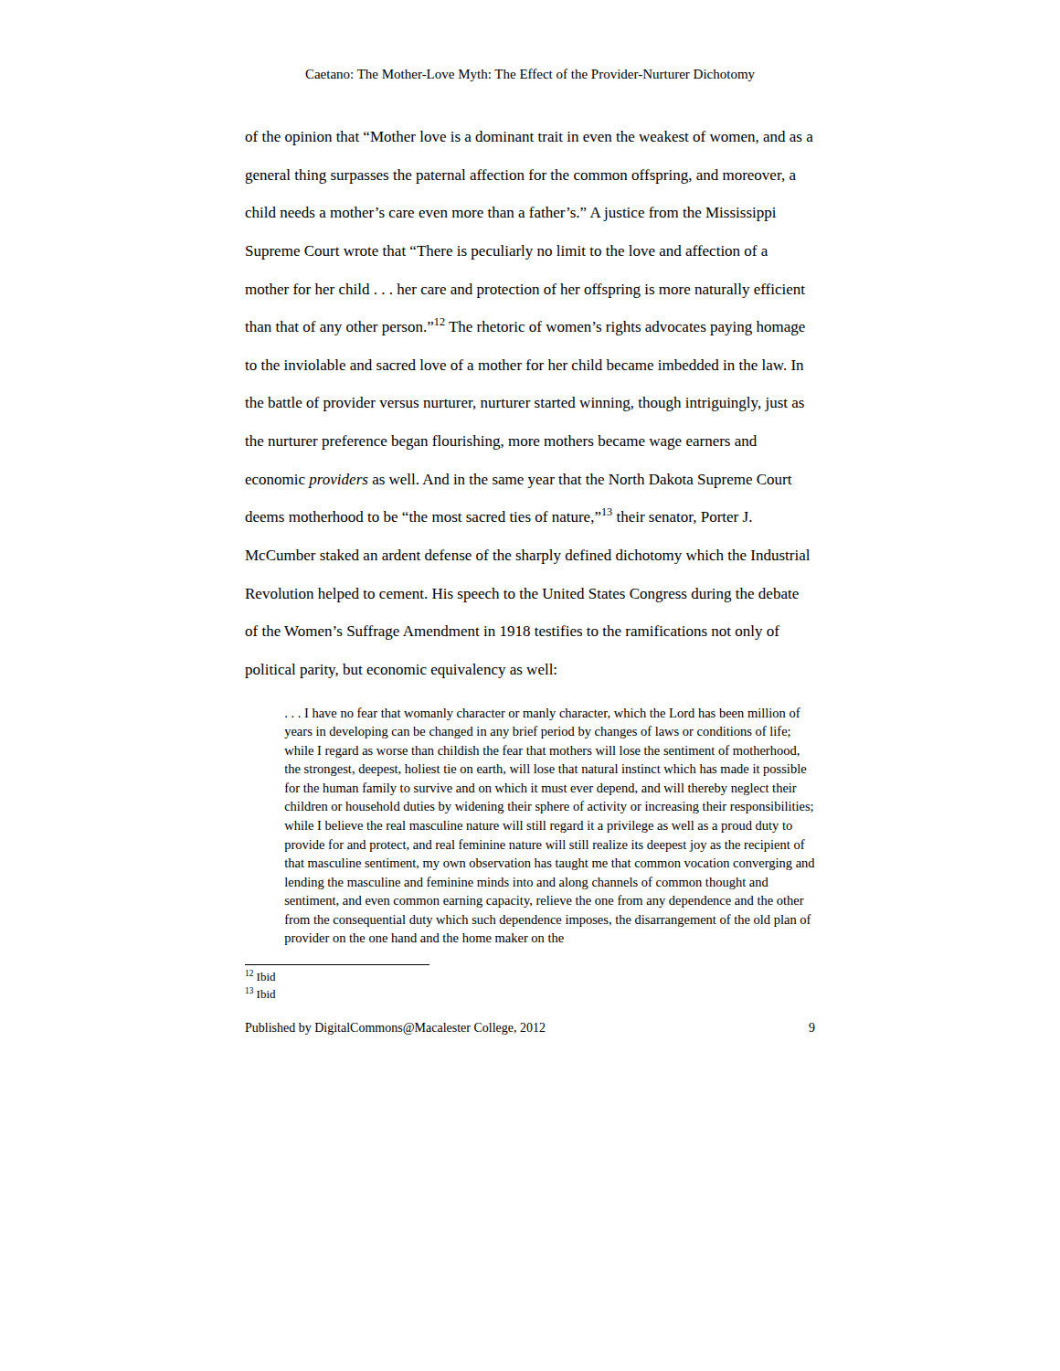Caetano: The Mother-Love Myth: The Effect of the Provider-Nurturer Dichotomy
of the opinion that “Mother love is a dominant trait in even the weakest of women, and as a general thing surpasses the paternal affection for the common offspring, and moreover, a child needs a mother’s care even more than a father’s.” A justice from the Mississippi Supreme Court wrote that “There is peculiarly no limit to the love and affection of a mother for her child . . . her care and protection of her offspring is more naturally efficient than that of any other person.”12 The rhetoric of women’s rights advocates paying homage to the inviolable and sacred love of a mother for her child became imbedded in the law. In the battle of provider versus nurturer, nurturer started winning, though intriguingly, just as the nurturer preference began flourishing, more mothers became wage earners and economic providers as well. And in the same year that the North Dakota Supreme Court deems motherhood to be “the most sacred ties of nature,”13 their senator, Porter J. McCumber staked an ardent defense of the sharply defined dichotomy which the Industrial Revolution helped to cement. His speech to the United States Congress during the debate of the Women’s Suffrage Amendment in 1918 testifies to the ramifications not only of political parity, but economic equivalency as well:
. . . I have no fear that womanly character or manly character, which the Lord has been million of years in developing can be changed in any brief period by changes of laws or conditions of life; while I regard as worse than childish the fear that mothers will lose the sentiment of motherhood, the strongest, deepest, holiest tie on earth, will lose that natural instinct which has made it possible for the human family to survive and on which it must ever depend, and will thereby neglect their children or household duties by widening their sphere of activity or increasing their responsibilities; while I believe the real masculine nature will still regard it a privilege as well as a proud duty to provide for and protect, and real feminine nature will still realize its deepest joy as the recipient of that masculine sentiment, my own observation has taught me that common vocation converging and lending the masculine and feminine minds into and along channels of common thought and sentiment, and even common earning capacity, relieve the one from any dependence and the other from the consequential duty which such dependence imposes, the disarrangement of the old plan of provider on the one hand and the home maker on the
12Ibid
13Ibid
Published by DigitalCommons@Macalester College, 2012
9